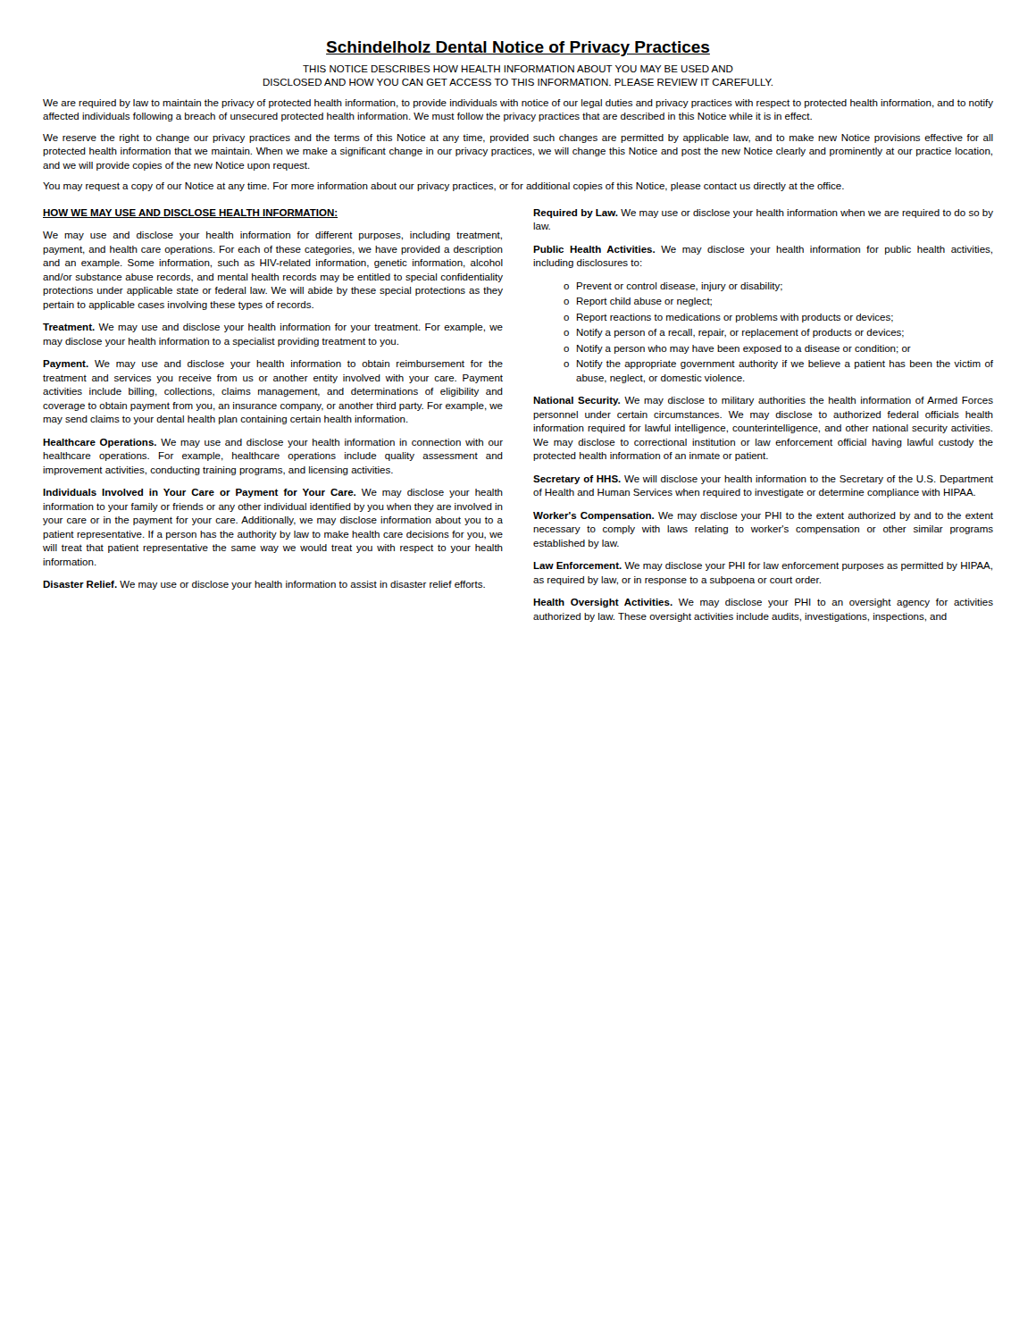Schindelholz Dental Notice of Privacy Practices
THIS NOTICE DESCRIBES HOW HEALTH INFORMATION ABOUT YOU MAY BE USED AND
DISCLOSED AND HOW YOU CAN GET ACCESS TO THIS INFORMATION. PLEASE REVIEW IT CAREFULLY.
We are required by law to maintain the privacy of protected health information, to provide individuals with notice of our legal duties and privacy practices with respect to protected health information, and to notify affected individuals following a breach of unsecured protected health information. We must follow the privacy practices that are described in this Notice while it is in effect.
We reserve the right to change our privacy practices and the terms of this Notice at any time, provided such changes are permitted by applicable law, and to make new Notice provisions effective for all protected health information that we maintain. When we make a significant change in our privacy practices, we will change this Notice and post the new Notice clearly and prominently at our practice location, and we will provide copies of the new Notice upon request.
You may request a copy of our Notice at any time. For more information about our privacy practices, or for additional copies of this Notice, please contact us directly at the office.
HOW WE MAY USE AND DISCLOSE HEALTH INFORMATION:
We may use and disclose your health information for different purposes, including treatment, payment, and health care operations. For each of these categories, we have provided a description and an example. Some information, such as HIV-related information, genetic information, alcohol and/or substance abuse records, and mental health records may be entitled to special confidentiality protections under applicable state or federal law. We will abide by these special protections as they pertain to applicable cases involving these types of records.
Treatment. We may use and disclose your health information for your treatment. For example, we may disclose your health information to a specialist providing treatment to you.
Payment. We may use and disclose your health information to obtain reimbursement for the treatment and services you receive from us or another entity involved with your care. Payment activities include billing, collections, claims management, and determinations of eligibility and coverage to obtain payment from you, an insurance company, or another third party. For example, we may send claims to your dental health plan containing certain health information.
Healthcare Operations. We may use and disclose your health information in connection with our healthcare operations. For example, healthcare operations include quality assessment and improvement activities, conducting training programs, and licensing activities.
Individuals Involved in Your Care or Payment for Your Care. We may disclose your health information to your family or friends or any other individual identified by you when they are involved in your care or in the payment for your care. Additionally, we may disclose information about you to a patient representative. If a person has the authority by law to make health care decisions for you, we will treat that patient representative the same way we would treat you with respect to your health information.
Disaster Relief. We may use or disclose your health information to assist in disaster relief efforts.
Required by Law. We may use or disclose your health information when we are required to do so by law.
Public Health Activities. We may disclose your health information for public health activities, including disclosures to:
oPrevent or control disease, injury or disability;
oReport child abuse or neglect;
oReport reactions to medications or problems with products or devices;
oNotify a person of a recall, repair, or replacement of products or devices;
oNotify a person who may have been exposed to a disease or condition; or
oNotify the appropriate government authority if we believe a patient has been the victim of abuse, neglect, or domestic violence.
National Security. We may disclose to military authorities the health information of Armed Forces personnel under certain circumstances. We may disclose to authorized federal officials health information required for lawful intelligence, counterintelligence, and other national security activities. We may disclose to correctional institution or law enforcement official having lawful custody the protected health information of an inmate or patient.
Secretary of HHS. We will disclose your health information to the Secretary of the U.S. Department of Health and Human Services when required to investigate or determine compliance with HIPAA.
Worker's Compensation. We may disclose your PHI to the extent authorized by and to the extent necessary to comply with laws relating to worker's compensation or other similar programs established by law.
Law Enforcement. We may disclose your PHI for law enforcement purposes as permitted by HIPAA, as required by law, or in response to a subpoena or court order.
Health Oversight Activities. We may disclose your PHI to an oversight agency for activities authorized by law. These oversight activities include audits, investigations, inspections, and